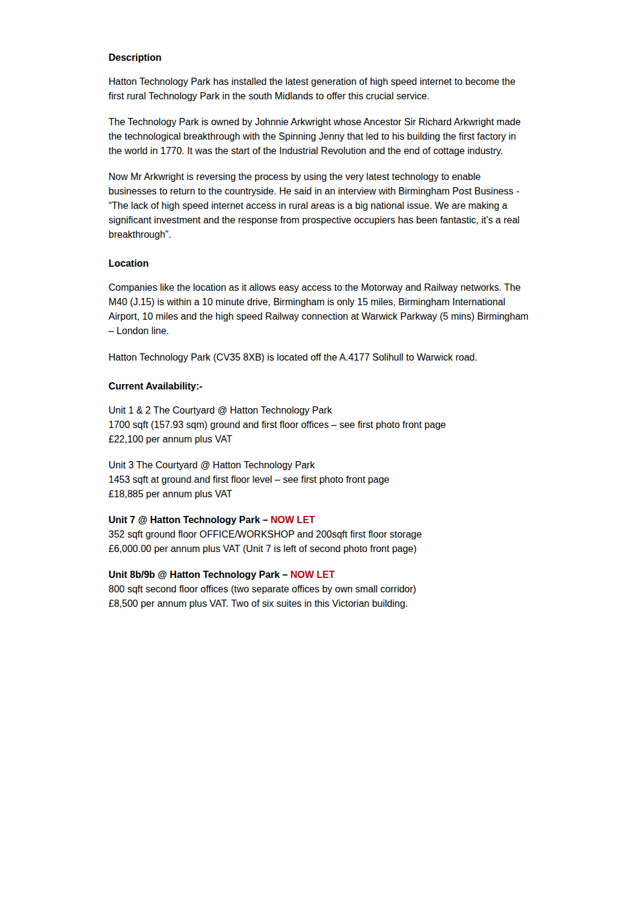Description
Hatton Technology Park has installed the latest generation of high speed internet to become the first rural Technology Park in the south Midlands to offer this crucial service.
The Technology Park is owned by Johnnie Arkwright whose Ancestor Sir Richard Arkwright made the technological breakthrough with the Spinning Jenny that led to his building the first factory in the world in 1770. It was the start of the Industrial Revolution and the end of cottage industry.
Now Mr Arkwright is reversing the process by using the very latest technology to enable businesses to return to the countryside. He said in an interview with Birmingham Post Business - “The lack of high speed internet access in rural areas is a big national issue. We are making a significant investment and the response from prospective occupiers has been fantastic, it’s a real breakthrough”.
Location
Companies like the location as it allows easy access to the Motorway and Railway networks. The M40 (J.15) is within a 10 minute drive, Birmingham is only 15 miles, Birmingham International Airport, 10 miles and the high speed Railway connection at Warwick Parkway (5 mins) Birmingham – London line.
Hatton Technology Park (CV35 8XB) is located off the A.4177 Solihull to Warwick road.
Current Availability:-
Unit 1 & 2 The Courtyard @ Hatton Technology Park
1700 sqft (157.93 sqm) ground and first floor offices – see first photo front page
£22,100 per annum plus VAT
Unit 3 The Courtyard @ Hatton Technology Park
1453 sqft at ground and first floor level – see first photo front page
£18,885 per annum plus VAT
Unit 7 @ Hatton Technology Park – Now Let
352 sqft ground floor OFFICE/WORKSHOP and 200sqft first floor storage
£6,000.00 per annum plus VAT (Unit 7 is left of second photo front page)
Unit 8b/9b @ Hatton Technology Park – Now Let
800 sqft second floor offices (two separate offices by own small corridor)
£8,500 per annum plus VAT. Two of six suites in this Victorian building.